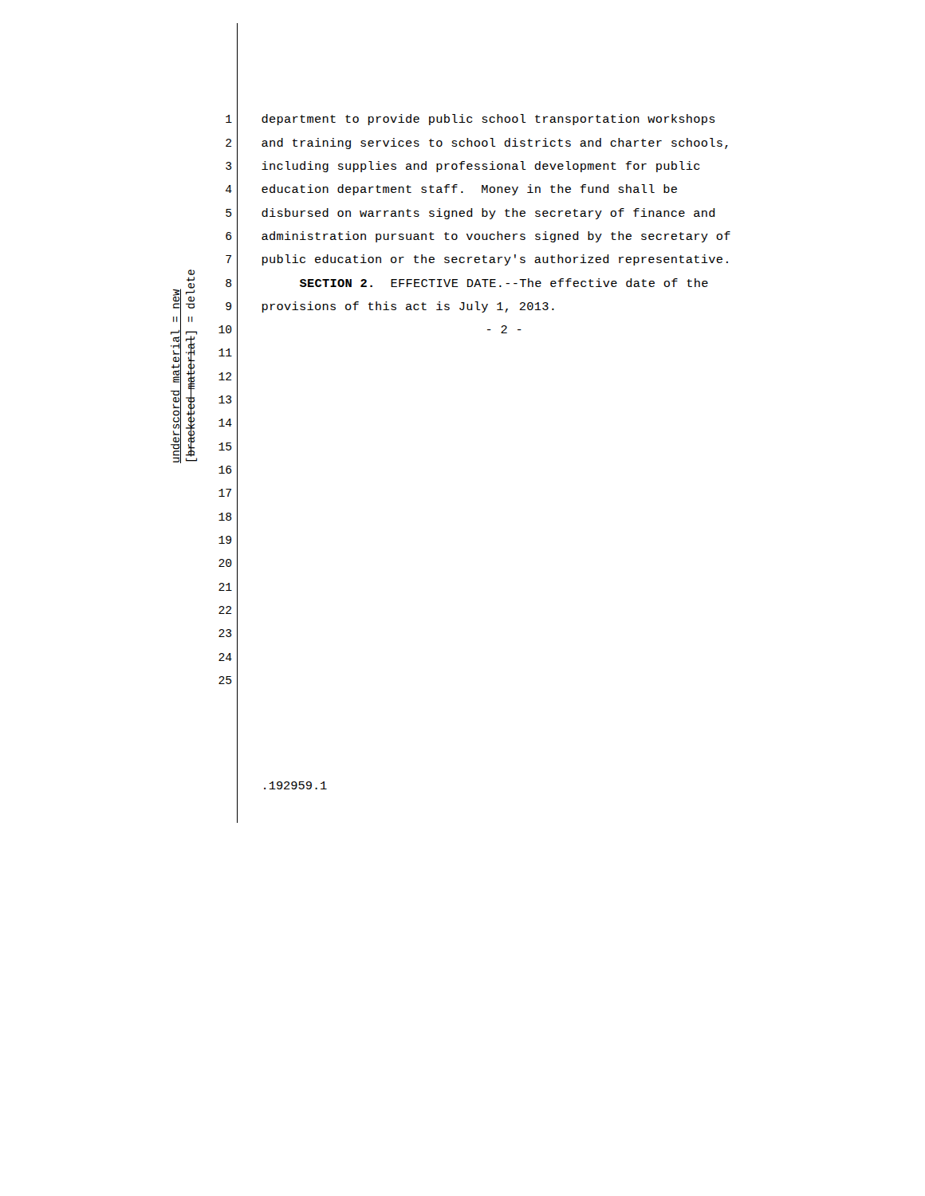underscored material = new [bracketed material] = delete
1
2
3
4
5
6
7
8
9
10
11
12
13
14
15
16
17
18
19
20
21
22
23
24
25
department to provide public school transportation workshops
and training services to school districts and charter schools,
including supplies and professional development for public
education department staff. Money in the fund shall be
disbursed on warrants signed by the secretary of finance and
administration pursuant to vouchers signed by the secretary of
public education or the secretary's authorized representative.
SECTION 2. EFFECTIVE DATE.--The effective date of the
provisions of this act is July 1, 2013.
- 2 -
.192959.1